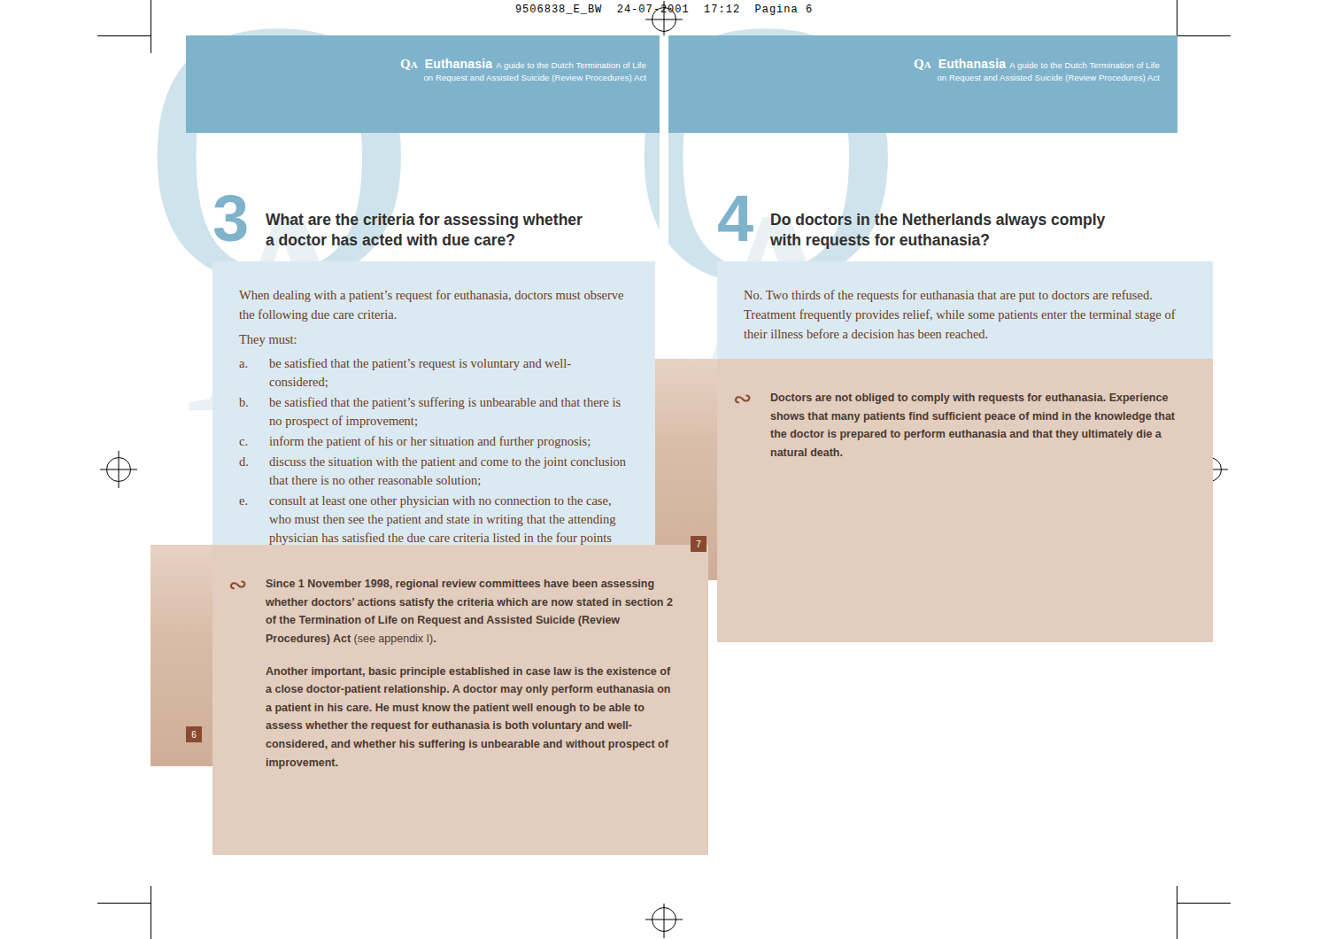9506838_E_BW 24-07-2001 17:12 Pagina 6
Q
Q
A
A
QA Euthanasia A guide to the Dutch Termination of Life
on Request and Assisted Suicide (Review Procedures) Act
QA Euthanasia A guide to the Dutch Termination of Life
on Request and Assisted Suicide (Review Procedures) Act
3
4
What are the criteria for assessing whether
a doctor has acted with due care?
Do doctors in the Netherlands always comply
with requests for euthanasia?
When dealing with a patient’s request for euthanasia, doctors must observe the following due care criteria.
They must:
a. be satisfied that the patient’s request is voluntary and well-considered;
b. be satisfied that the patient’s suffering is unbearable and that there is no prospect of improvement;
c. inform the patient of his or her situation and further prognosis;
d. discuss the situation with the patient and come to the joint conclusion that there is no other reasonable solution;
e. consult at least one other physician with no connection to the case, who must then see the patient and state in writing that the attending physician has satisfied the due care criteria listed in the four points above;
f. exercise due medical care and attention in terminating the patient’s life or assisting in his/her suicide.
∾
Since 1 November 1998, regional review committees have been assessing whether doctors’ actions satisfy the criteria which are now stated in section 2 of the Termination of Life on Request and Assisted Suicide (Review Procedures) Act (see appendix I).
Another important, basic principle established in case law is the existence of a close doctor-patient relationship. A doctor may only perform euthanasia on a patient in his care. He must know the patient well enough to be able to assess whether the request for euthanasia is both voluntary and well-considered, and whether his suffering is unbearable and without prospect of improvement.
No. Two thirds of the requests for euthanasia that are put to doctors are refused. Treatment frequently provides relief, while some patients enter the terminal stage of their illness before a decision has been reached.
∾
Doctors are not obliged to comply with requests for euthanasia. Experience shows that many patients find sufficient peace of mind in the knowledge that the doctor is prepared to perform euthanasia and that they ultimately die a natural death.
6
7